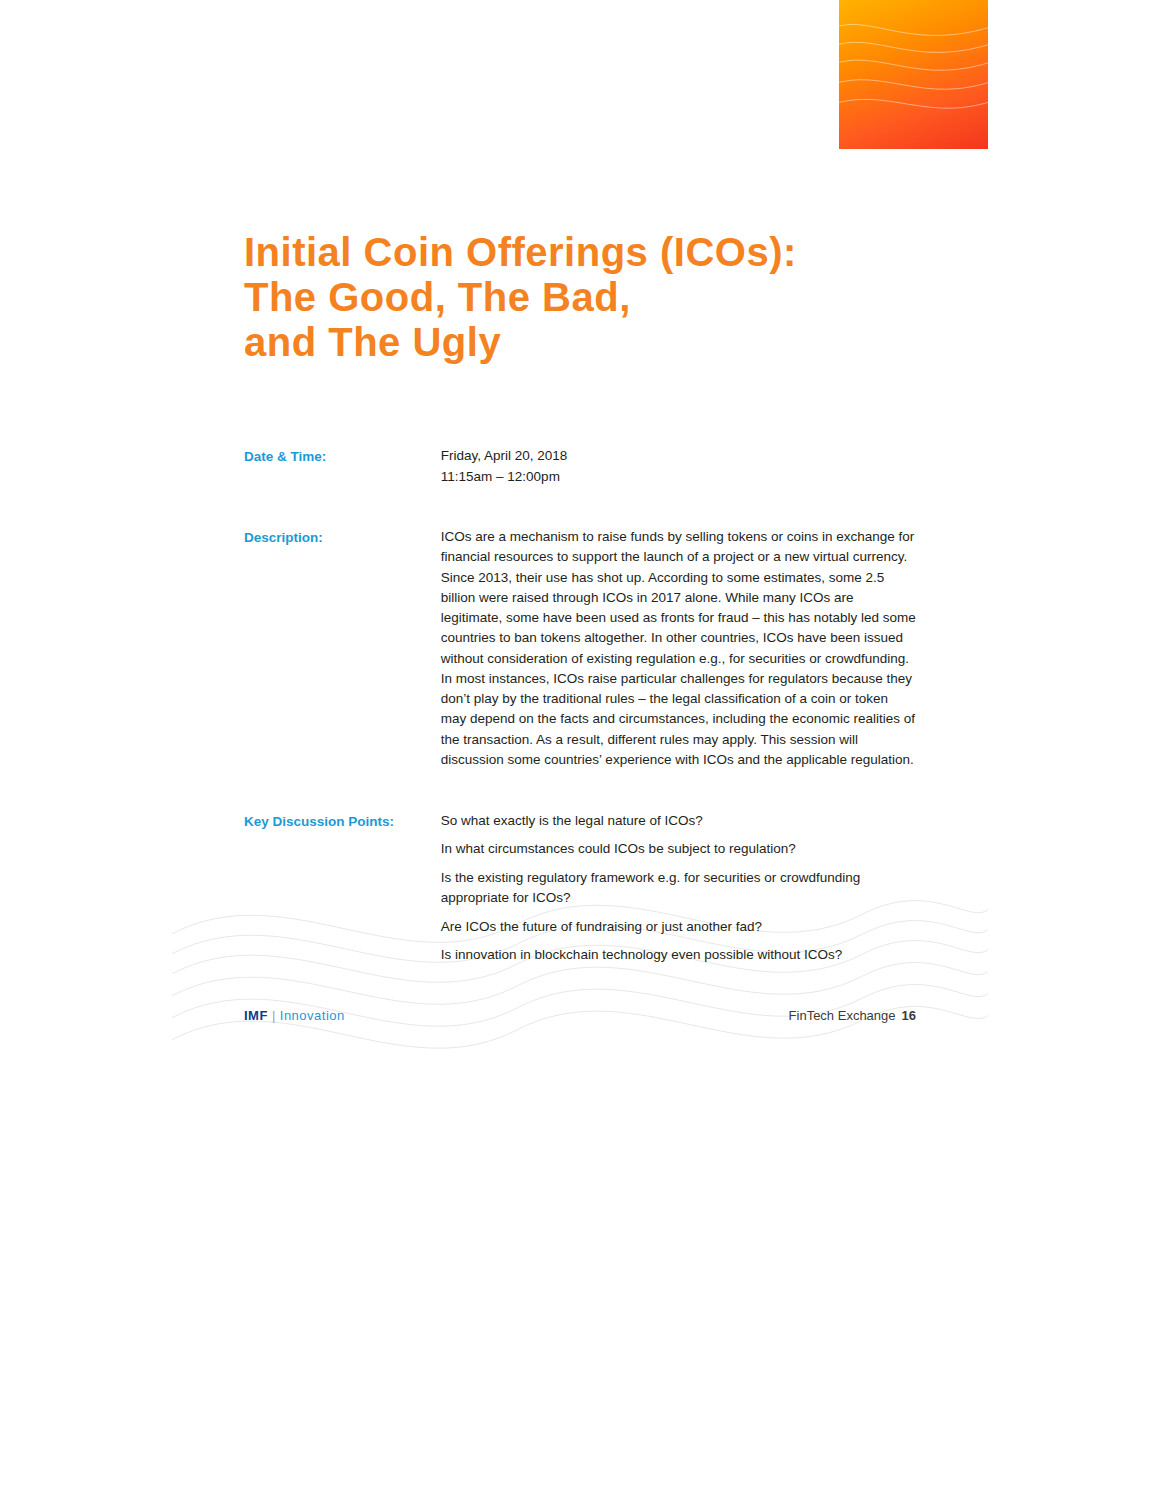Initial Coin Offerings (ICOs):
The Good, The Bad,
and The Ugly
Date & Time:
Friday, April 20, 2018
11:15am – 12:00pm
Description:
ICOs are a mechanism to raise funds by selling tokens or coins in exchange for financial resources to support the launch of a project or a new virtual currency. Since 2013, their use has shot up. According to some estimates, some 2.5 billion were raised through ICOs in 2017 alone. While many ICOs are legitimate, some have been used as fronts for fraud – this has notably led some countries to ban tokens altogether. In other countries, ICOs have been issued without consideration of existing regulation e.g., for securities or crowdfunding. In most instances, ICOs raise particular challenges for regulators because they don’t play by the traditional rules – the legal classification of a coin or token may depend on the facts and circumstances, including the economic realities of the transaction. As a result, different rules may apply. This session will discussion some countries’ experience with ICOs and the applicable regulation.
Key Discussion Points:
So what exactly is the legal nature of ICOs?
In what circumstances could ICOs be subject to regulation?
Is the existing regulatory framework e.g. for securities or crowdfunding appropriate for ICOs?
Are ICOs the future of fundraising or just another fad?
Is innovation in blockchain technology even possible without ICOs?
IMF|Innovation
FinTech Exchange16